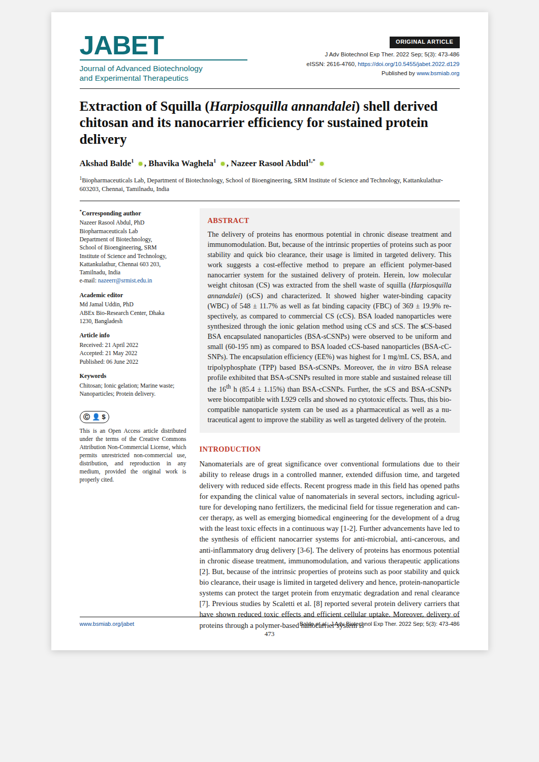JABET
Journal of Advanced Biotechnology
and Experimental Therapeutics
ORIGINAL ARTICLE
J Adv Biotechnol Exp Ther. 2022 Sep; 5(3): 473-486
eISSN: 2616-4760, https://doi.org/10.5455/jabet.2022.d129
Published by www.bsmiab.org
Extraction of Squilla (Harpiosquilla annandalei) shell derived chitosan and its nanocarrier efficiency for sustained protein delivery
Akshad Balde1 , Bhavika Waghela1 , Nazeer Rasool Abdul1,*
1Biopharmaceuticals Lab, Department of Biotechnology, School of Bioengineering, SRM Institute of Science and Technology, Kattankulathur-603203, Chennai, Tamilnadu, India
*Corresponding author
Nazeer Rasool Abdul, PhD
Biopharmaceuticals Lab
Department of Biotechnology,
School of Bioengineering, SRM
Institute of Science and Technology,
Kattankulathur, Chennai 603 203,
Tamilnadu, India
e-mail: nazeerr@srmist.edu.in
Academic editor
Md Jamal Uddin, PhD
ABEx Bio-Research Center, Dhaka
1230, Bangladesh
Article info
Received: 21 April 2022
Accepted: 21 May 2022
Published: 06 June 2022
Keywords
Chitosan; Ionic gelation; Marine waste; Nanoparticles; Protein delivery.
Ⓒ 👤 $
This is an Open Access article distributed under the terms of the Creative Commons Attribution Non-Commercial License, which permits unrestricted non-commercial use, distribution, and reproduction in any medium, provided the original work is properly cited.
ABSTRACT
The delivery of proteins has enormous potential in chronic disease treatment and immunomodulation. But, because of the intrinsic properties of proteins such as poor stability and quick bio clearance, their usage is limited in targeted delivery. This work suggests a cost-effective method to prepare an efficient polymer-based nanocarrier system for the sustained delivery of protein. Herein, low molecular weight chitosan (CS) was extracted from the shell waste of squilla (Harpiosquilla annandalei) (sCS) and characterized. It showed higher water-binding capacity (WBC) of 548 ± 11.7% as well as fat binding capacity (FBC) of 369 ± 19.9% respectively, as compared to commercial CS (cCS). BSA loaded nanoparticles were synthesized through the ionic gelation method using cCS and sCS. The s CS-based BSA encapsulated nanoparticles (BSA-sCSNPs) were observed to be uniform and small (60-195 nm) as compared to BSA loaded cCS-based nanoparticles (BSA-cCSNPs). The encapsulation efficiency (EE%) was highest for 1 mg/mL CS, BSA, and tripolyphosphate (TPP) based BSA-sCSNPs. Moreover, the in vitro BSA release profile exhibited that BSA-sCSNPs resulted in more stable and sustained release till the 16th h (85.4 ± 1.15%) than BSA-cCSNPs. Further, the sCS and BSA-sCSNPs were biocompatible with L929 cells and showed no cytotoxic effects. Thus, this biocompatible nanoparticle system can be used as a pharmaceutical as well as a nutraceutical agent to improve the stability as well as targeted delivery of the protein.
INTRODUCTION
Nanomaterials are of great significance over conventional formulations due to their ability to release drugs in a controlled manner, extended diffusion time, and targeted delivery with reduced side effects. Recent progress made in this field has opened paths for expanding the clinical value of nanomaterials in several sectors, including agriculture for developing nano fertilizers, the medicinal field for tissue regeneration and cancer therapy, as well as emerging biomedical engineering for the development of a drug with the least toxic effects in a continuous way [1-2]. Further advancements have led to the synthesis of efficient nanocarrier systems for anti-microbial, anti-cancerous, and anti-inflammatory drug delivery [3-6]. The delivery of proteins has enormous potential in chronic disease treatment, immunomodulation, and various therapeutic applications [2]. But, because of the intrinsic properties of proteins such as poor stability and quick bio clearance, their usage is limited in targeted delivery and hence, protein-nanoparticle systems can protect the target protein from enzymatic degradation and renal clearance [7]. Previous studies by Scaletti et al. [8] reported several protein delivery carriers that have shown reduced toxic effects and efficient cellular uptake. Moreover, delivery of proteins through a polymer-based nanocarrier system is
www.bsmiab.org/jabet
Balde et al., J Adv Biotechnol Exp Ther. 2022 Sep; 5(3): 473-486
473